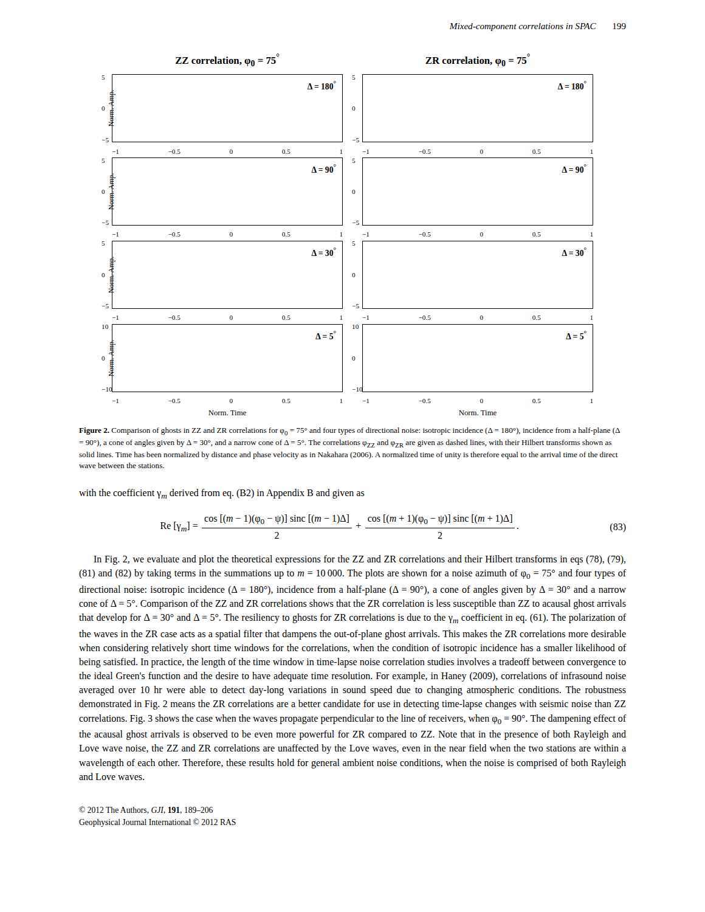Mixed-component correlations in SPAC 199
ZZ correlation, φ0 = 75°
Norm. Amp. 5 0 −5 Δ = 180°
−1−0.500.51
Norm. Amp. 5 0 −5 Δ = 90°
−1−0.500.51
Norm. Amp. 5 0 −5 Δ = 30°
−1−0.500.51
Norm. Amp. 10 0 −10 Δ = 5°
−1−0.500.51
Norm. Time
ZR correlation, φ0 = 75°
5 0 −5 Δ = 180°
−1−0.500.51
5 0 −5 Δ = 90°
−1−0.500.51
5 0 −5 Δ = 30°
−1−0.500.51
10 0 −10 Δ = 5°
−1−0.500.51
Norm. Time
Figure 2. Comparison of ghosts in ZZ and ZR correlations for φ0 = 75° and four types of directional noise: isotropic incidence (Δ = 180°), incidence from a half-plane (Δ = 90°), a cone of angles given by Δ = 30°, and a narrow cone of Δ = 5°. The correlations φZZ and φZR are given as dashed lines, with their Hilbert transforms shown as solid lines. Time has been normalized by distance and phase velocity as in Nakahara (2006). A normalized time of unity is therefore equal to the arrival time of the direct wave between the stations.
with the coefficient γm derived from eq. (B2) in Appendix B and given as
Re [γm] = cos [(m − 1)(φ0 − ψ)] sinc [(m − 1)Δ] 2 + cos [(m + 1)(φ0 − ψ)] sinc [(m + 1)Δ] 2 .
(83)
In Fig. 2, we evaluate and plot the theoretical expressions for the ZZ and ZR correlations and their Hilbert transforms in eqs (78), (79), (81) and (82) by taking terms in the summations up to m = 10 000. The plots are shown for a noise azimuth of φ0 = 75° and four types of directional noise: isotropic incidence (Δ = 180°), incidence from a half-plane (Δ = 90°), a cone of angles given by Δ = 30° and a narrow cone of Δ = 5°. Comparison of the ZZ and ZR correlations shows that the ZR correlation is less susceptible than ZZ to acausal ghost arrivals that develop for Δ = 30° and Δ = 5°. The resiliency to ghosts for ZR correlations is due to the γm coefficient in eq. (61). The polarization of the waves in the ZR case acts as a spatial filter that dampens the out-of-plane ghost arrivals. This makes the ZR correlations more desirable when considering relatively short time windows for the correlations, when the condition of isotropic incidence has a smaller likelihood of being satisfied. In practice, the length of the time window in time-lapse noise correlation studies involves a tradeoff between convergence to the ideal Green's function and the desire to have adequate time resolution. For example, in Haney (2009), correlations of infrasound noise averaged over 10 hr were able to detect day-long variations in sound speed due to changing atmospheric conditions. The robustness demonstrated in Fig. 2 means the ZR correlations are a better candidate for use in detecting time-lapse changes with seismic noise than ZZ correlations. Fig. 3 shows the case when the waves propagate perpendicular to the line of receivers, when φ0 = 90°. The dampening effect of the acausal ghost arrivals is observed to be even more powerful for ZR compared to ZZ. Note that in the presence of both Rayleigh and Love wave noise, the ZZ and ZR correlations are unaffected by the Love waves, even in the near field when the two stations are within a wavelength of each other. Therefore, these results hold for general ambient noise conditions, when the noise is comprised of both Rayleigh and Love waves.
© 2012 The Authors, GJI, 191, 189–206
Geophysical Journal International © 2012 RAS